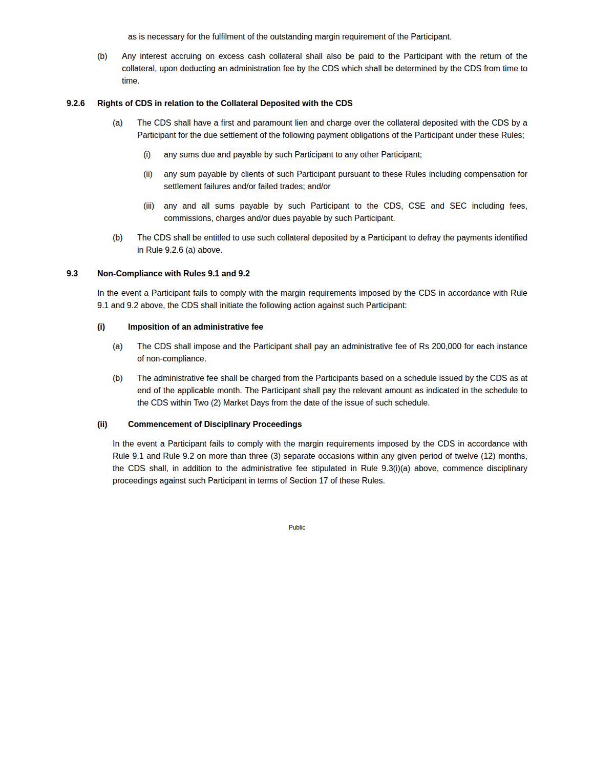as is necessary for the fulfilment of the outstanding margin requirement of the Participant.
(b) Any interest accruing on excess cash collateral shall also be paid to the Participant with the return of the collateral, upon deducting an administration fee by the CDS which shall be determined by the CDS from time to time.
9.2.6 Rights of CDS in relation to the Collateral Deposited with the CDS
(a) The CDS shall have a first and paramount lien and charge over the collateral deposited with the CDS by a Participant for the due settlement of the following payment obligations of the Participant under these Rules;
(i) any sums due and payable by such Participant to any other Participant;
(ii) any sum payable by clients of such Participant pursuant to these Rules including compensation for settlement failures and/or failed trades; and/or
(iii) any and all sums payable by such Participant to the CDS, CSE and SEC including fees, commissions, charges and/or dues payable by such Participant.
(b) The CDS shall be entitled to use such collateral deposited by a Participant to defray the payments identified in Rule 9.2.6 (a) above.
9.3 Non-Compliance with Rules 9.1 and 9.2
In the event a Participant fails to comply with the margin requirements imposed by the CDS in accordance with Rule 9.1 and 9.2 above, the CDS shall initiate the following action against such Participant:
(i) Imposition of an administrative fee
(a) The CDS shall impose and the Participant shall pay an administrative fee of Rs 200,000 for each instance of non-compliance.
(b) The administrative fee shall be charged from the Participants based on a schedule issued by the CDS as at end of the applicable month. The Participant shall pay the relevant amount as indicated in the schedule to the CDS within Two (2) Market Days from the date of the issue of such schedule.
(ii) Commencement of Disciplinary Proceedings
In the event a Participant fails to comply with the margin requirements imposed by the CDS in accordance with Rule 9.1 and Rule 9.2 on more than three (3) separate occasions within any given period of twelve (12) months, the CDS shall, in addition to the administrative fee stipulated in Rule 9.3(i)(a) above, commence disciplinary proceedings against such Participant in terms of Section 17 of these Rules.
Public